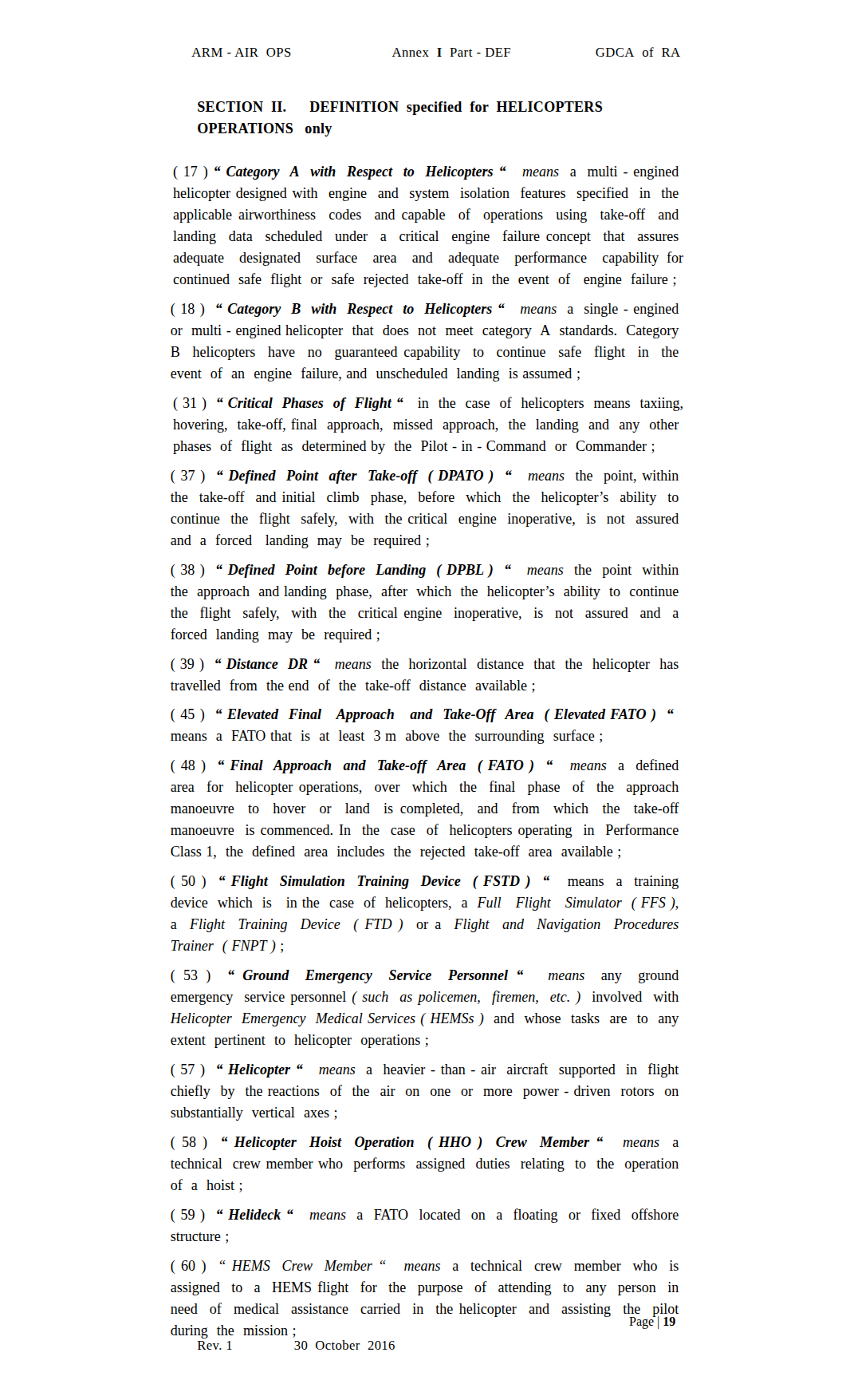ARM - AIR OPS Annex I Part - DEF GDCA of RA
SECTION II. DEFINITION specified for HELICOPTERS OPERATIONS only
( 17 ) “ Category A with Respect to Helicopters “ means a multi - engined helicopter designed with engine and system isolation features specified in the applicable airworthiness codes and capable of operations using take-off and landing data scheduled under a critical engine failure concept that assures adequate designated surface area and adequate performance capability for continued safe flight or safe rejected take-off in the event of engine failure ;
( 18 ) “ Category B with Respect to Helicopters “ means a single - engined or multi - engined helicopter that does not meet category A standards. Category B helicopters have no guaranteed capability to continue safe flight in the event of an engine failure, and unscheduled landing is assumed ;
( 31 ) “ Critical Phases of Flight “ in the case of helicopters means taxiing, hovering, take-off, final approach, missed approach, the landing and any other phases of flight as determined by the Pilot - in - Command or Commander ;
( 37 ) “ Defined Point after Take-off ( DPATO ) “ means the point, within the take-off and initial climb phase, before which the helicopter’s ability to continue the flight safely, with the critical engine inoperative, is not assured and a forced landing may be required ;
( 38 ) “ Defined Point before Landing ( DPBL ) “ means the point within the approach and landing phase, after which the helicopter’s ability to continue the flight safely, with the critical engine inoperative, is not assured and a forced landing may be required ;
( 39 ) “ Distance DR “ means the horizontal distance that the helicopter has travelled from the end of the take-off distance available ;
( 45 ) “ Elevated Final Approach and Take-Off Area ( Elevated FATO ) “ means a FATO that is at least 3 m above the surrounding surface ;
( 48 ) “ Final Approach and Take-off Area ( FATO ) “ means a defined area for helicopter operations, over which the final phase of the approach manoeuvre to hover or land is completed, and from which the take-off manoeuvre is commenced. In the case of helicopters operating in Performance Class 1, the defined area includes the rejected take-off area available ;
( 50 ) “ Flight Simulation Training Device ( FSTD ) “ means a training device which is in the case of helicopters, a Full Flight Simulator ( FFS ), a Flight Training Device ( FTD ) or a Flight and Navigation Procedures Trainer ( FNPT ) ;
( 53 ) “ Ground Emergency Service Personnel “ means any ground emergency service personnel ( such as policemen, firemen, etc. ) involved with Helicopter Emergency Medical Services ( HEMSs ) and whose tasks are to any extent pertinent to helicopter operations ;
( 57 ) “ Helicopter “ means a heavier - than - air aircraft supported in flight chiefly by the reactions of the air on one or more power - driven rotors on substantially vertical axes ;
( 58 ) “ Helicopter Hoist Operation ( HHO ) Crew Member “ means a technical crew member who performs assigned duties relating to the operation of a hoist ;
( 59 ) “ Helideck “ means a FATO located on a floating or fixed offshore structure ;
( 60 ) “ HEMS Crew Member “ means a technical crew member who is assigned to a HEMS flight for the purpose of attending to any person in need of medical assistance carried in the helicopter and assisting the pilot during the mission ;
Page | 19
Rev. 130 October 2016